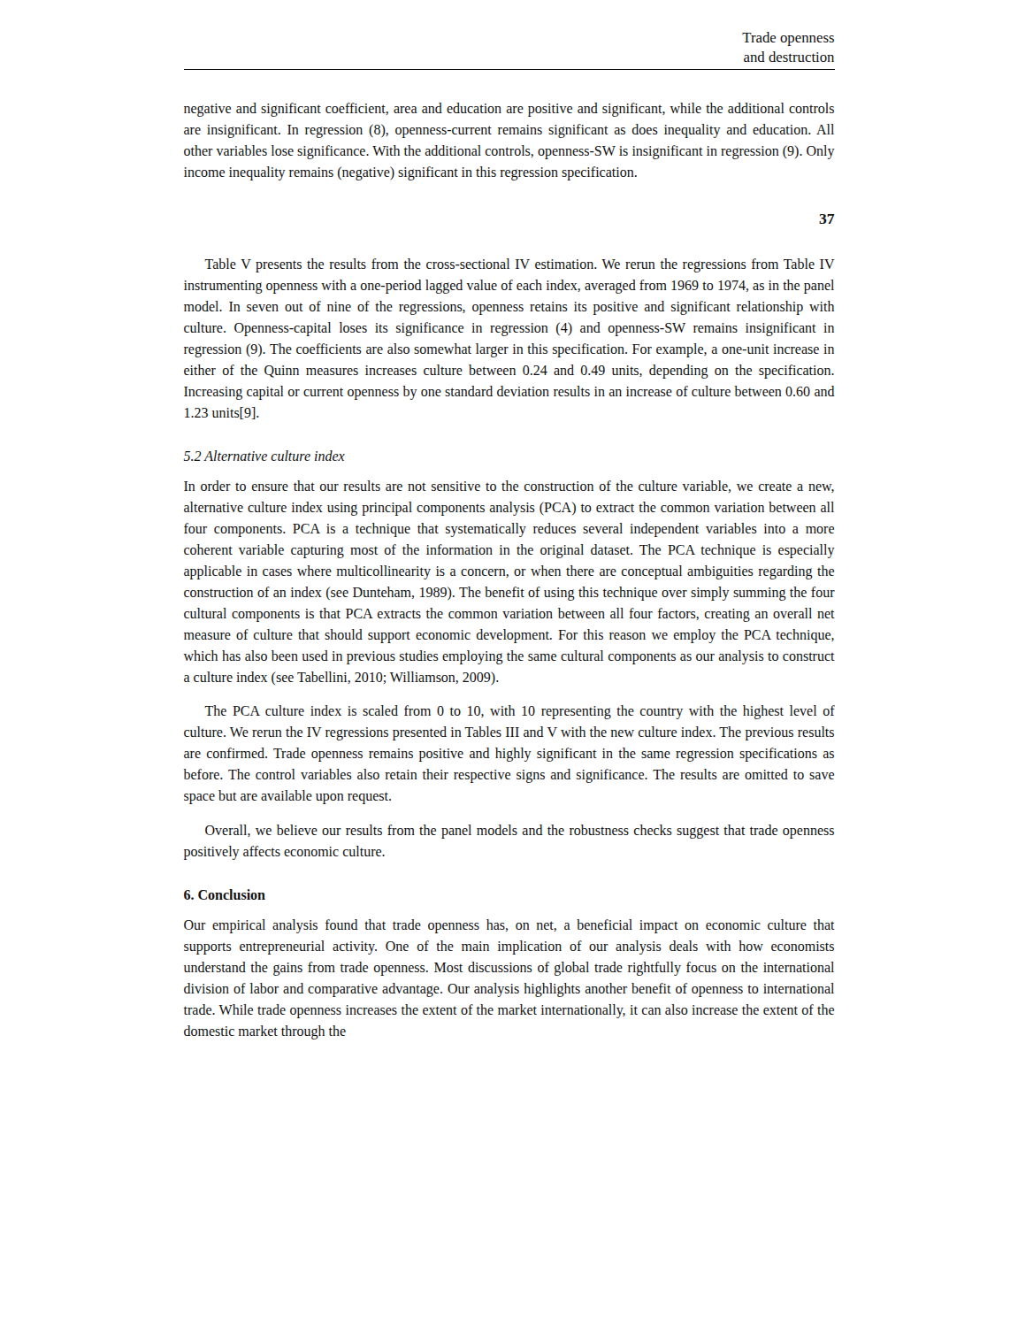Trade openness
and destruction
negative and significant coefficient, area and education are positive and significant, while the additional controls are insignificant. In regression (8), openness-current remains significant as does inequality and education. All other variables lose significance. With the additional controls, openness-SW is insignificant in regression (9). Only income inequality remains (negative) significant in this regression specification.
37
Table V presents the results from the cross-sectional IV estimation. We rerun the regressions from Table IV instrumenting openness with a one-period lagged value of each index, averaged from 1969 to 1974, as in the panel model. In seven out of nine of the regressions, openness retains its positive and significant relationship with culture. Openness-capital loses its significance in regression (4) and openness-SW remains insignificant in regression (9). The coefficients are also somewhat larger in this specification. For example, a one-unit increase in either of the Quinn measures increases culture between 0.24 and 0.49 units, depending on the specification. Increasing capital or current openness by one standard deviation results in an increase of culture between 0.60 and 1.23 units[9].
5.2 Alternative culture index
In order to ensure that our results are not sensitive to the construction of the culture variable, we create a new, alternative culture index using principal components analysis (PCA) to extract the common variation between all four components. PCA is a technique that systematically reduces several independent variables into a more coherent variable capturing most of the information in the original dataset. The PCA technique is especially applicable in cases where multicollinearity is a concern, or when there are conceptual ambiguities regarding the construction of an index (see Dunteham, 1989). The benefit of using this technique over simply summing the four cultural components is that PCA extracts the common variation between all four factors, creating an overall net measure of culture that should support economic development. For this reason we employ the PCA technique, which has also been used in previous studies employing the same cultural components as our analysis to construct a culture index (see Tabellini, 2010; Williamson, 2009).
The PCA culture index is scaled from 0 to 10, with 10 representing the country with the highest level of culture. We rerun the IV regressions presented in Tables III and V with the new culture index. The previous results are confirmed. Trade openness remains positive and highly significant in the same regression specifications as before. The control variables also retain their respective signs and significance. The results are omitted to save space but are available upon request.
Overall, we believe our results from the panel models and the robustness checks suggest that trade openness positively affects economic culture.
6. Conclusion
Our empirical analysis found that trade openness has, on net, a beneficial impact on economic culture that supports entrepreneurial activity. One of the main implication of our analysis deals with how economists understand the gains from trade openness. Most discussions of global trade rightfully focus on the international division of labor and comparative advantage. Our analysis highlights another benefit of openness to international trade. While trade openness increases the extent of the market internationally, it can also increase the extent of the domestic market through the